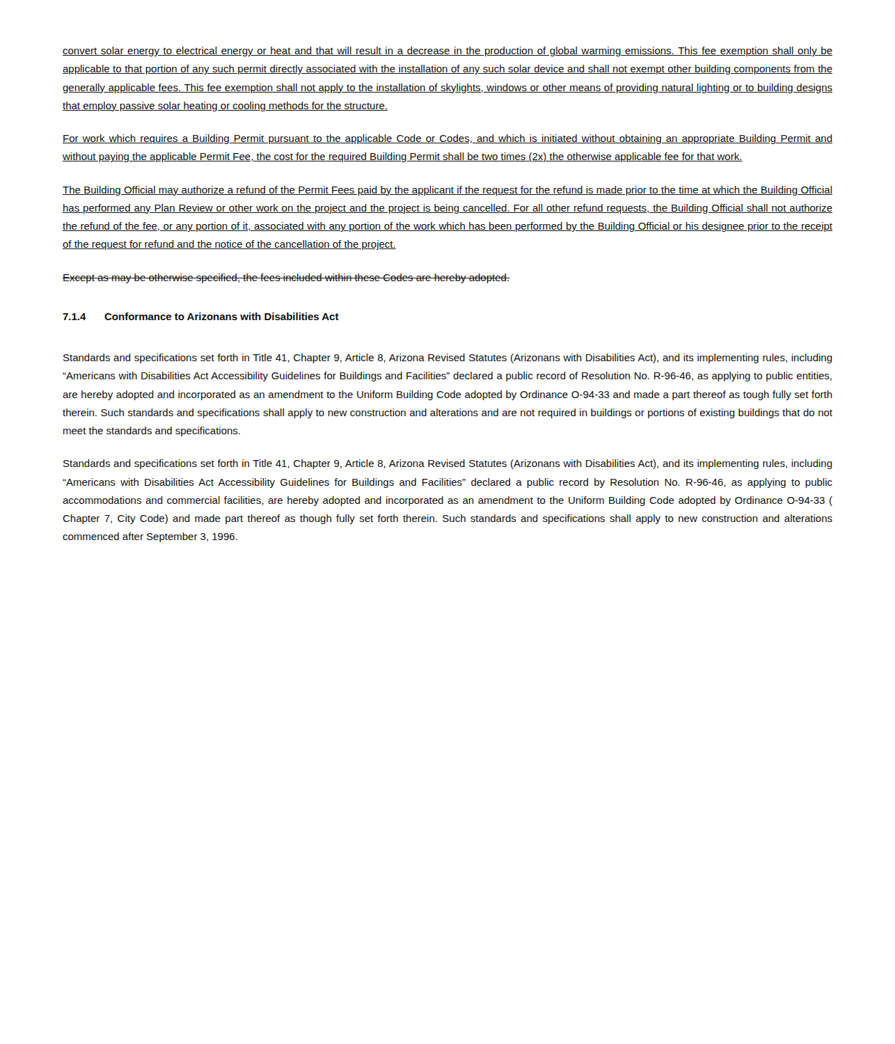convert solar energy to electrical energy or heat and that will result in a decrease in the production of global warming emissions. This fee exemption shall only be applicable to that portion of any such permit directly associated with the installation of any such solar device and shall not exempt other building components from the generally applicable fees. This fee exemption shall not apply to the installation of skylights, windows or other means of providing natural lighting or to building designs that employ passive solar heating or cooling methods for the structure.
For work which requires a Building Permit pursuant to the applicable Code or Codes, and which is initiated without obtaining an appropriate Building Permit and without paying the applicable Permit Fee, the cost for the required Building Permit shall be two times (2x) the otherwise applicable fee for that work.
The Building Official may authorize a refund of the Permit Fees paid by the applicant if the request for the refund is made prior to the time at which the Building Official has performed any Plan Review or other work on the project and the project is being cancelled. For all other refund requests, the Building Official shall not authorize the refund of the fee, or any portion of it, associated with any portion of the work which has been performed by the Building Official or his designee prior to the receipt of the request for refund and the notice of the cancellation of the project.
Except as may be otherwise specified, the fees included within these Codes are hereby adopted.
7.1.4 Conformance to Arizonans with Disabilities Act
Standards and specifications set forth in Title 41, Chapter 9, Article 8, Arizona Revised Statutes (Arizonans with Disabilities Act), and its implementing rules, including “Americans with Disabilities Act Accessibility Guidelines for Buildings and Facilities” declared a public record of Resolution No. R-96-46, as applying to public entities, are hereby adopted and incorporated as an amendment to the Uniform Building Code adopted by Ordinance O-94-33 and made a part thereof as tough fully set forth therein. Such standards and specifications shall apply to new construction and alterations and are not required in buildings or portions of existing buildings that do not meet the standards and specifications.
Standards and specifications set forth in Title 41, Chapter 9, Article 8, Arizona Revised Statutes (Arizonans with Disabilities Act), and its implementing rules, including “Americans with Disabilities Act Accessibility Guidelines for Buildings and Facilities” declared a public record by Resolution No. R-96-46, as applying to public accommodations and commercial facilities, are hereby adopted and incorporated as an amendment to the Uniform Building Code adopted by Ordinance O-94-33 ( Chapter 7, City Code) and made part thereof as though fully set forth therein. Such standards and specifications shall apply to new construction and alterations commenced after September 3, 1996.